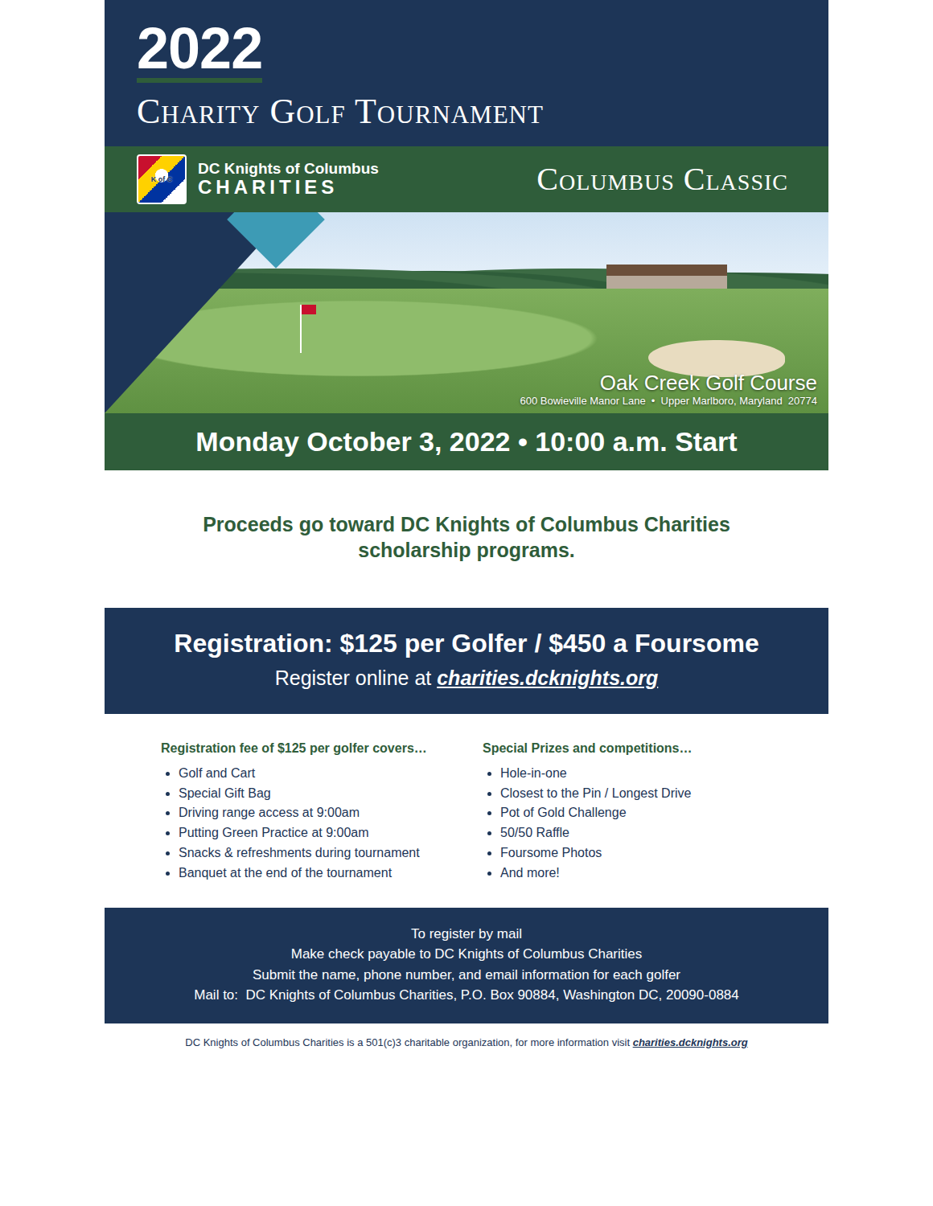2022
Charity Golf Tournament
DC Knights of Columbus
CHARITIES
Columbus Classic
Oak Creek Golf Course
600 Bowieville Manor Lane • Upper Marlboro, Maryland 20774
Monday October 3, 2022 • 10:00 a.m. Start
Proceeds go toward DC Knights of Columbus Charities
scholarship programs.
Registration: $125 per Golfer / $450 a Foursome
Register online at charities.dcknights.org
Registration fee of $125 per golfer covers…
Golf and Cart
Special Gift Bag
Driving range access at 9:00am
Putting Green Practice at 9:00am
Snacks & refreshments during tournament
Banquet at the end of the tournament
Special Prizes and competitions…
Hole-in-one
Closest to the Pin / Longest Drive
Pot of Gold Challenge
50/50 Raffle
Foursome Photos
And more!
To register by mail
Make check payable to DC Knights of Columbus Charities
Submit the name, phone number, and email information for each golfer
Mail to: DC Knights of Columbus Charities, P.O. Box 90884, Washington DC, 20090-0884
DC Knights of Columbus Charities is a 501(c)3 charitable organization, for more information visit charities.dcknights.org